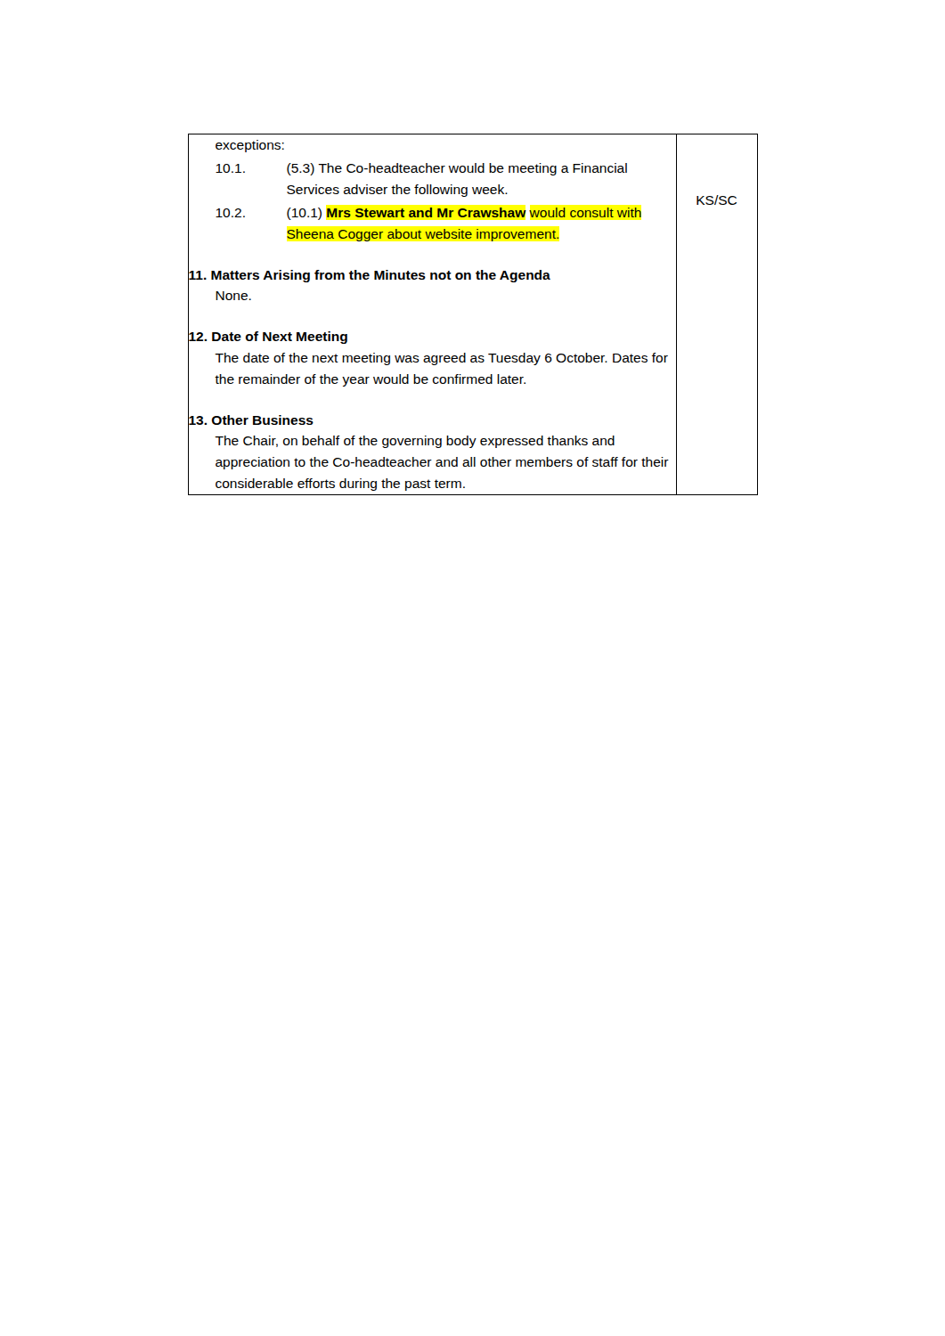| exceptions: 10.1. (5.3) The Co-headteacher would be meeting a Financial Services adviser the following week. 10.2. (10.1) Mrs Stewart and Mr Crawshaw would consult with Sheena Cogger about website improvement. 11. Matters Arising from the Minutes not on the Agenda None. 12. Date of Next Meeting The date of the next meeting was agreed as Tuesday 6 October. Dates for the remainder of the year would be confirmed later. 13. Other Business The Chair, on behalf of the governing body expressed thanks and appreciation to the Co-headteacher and all other members of staff for their considerable efforts during the past term. | KS/SC |